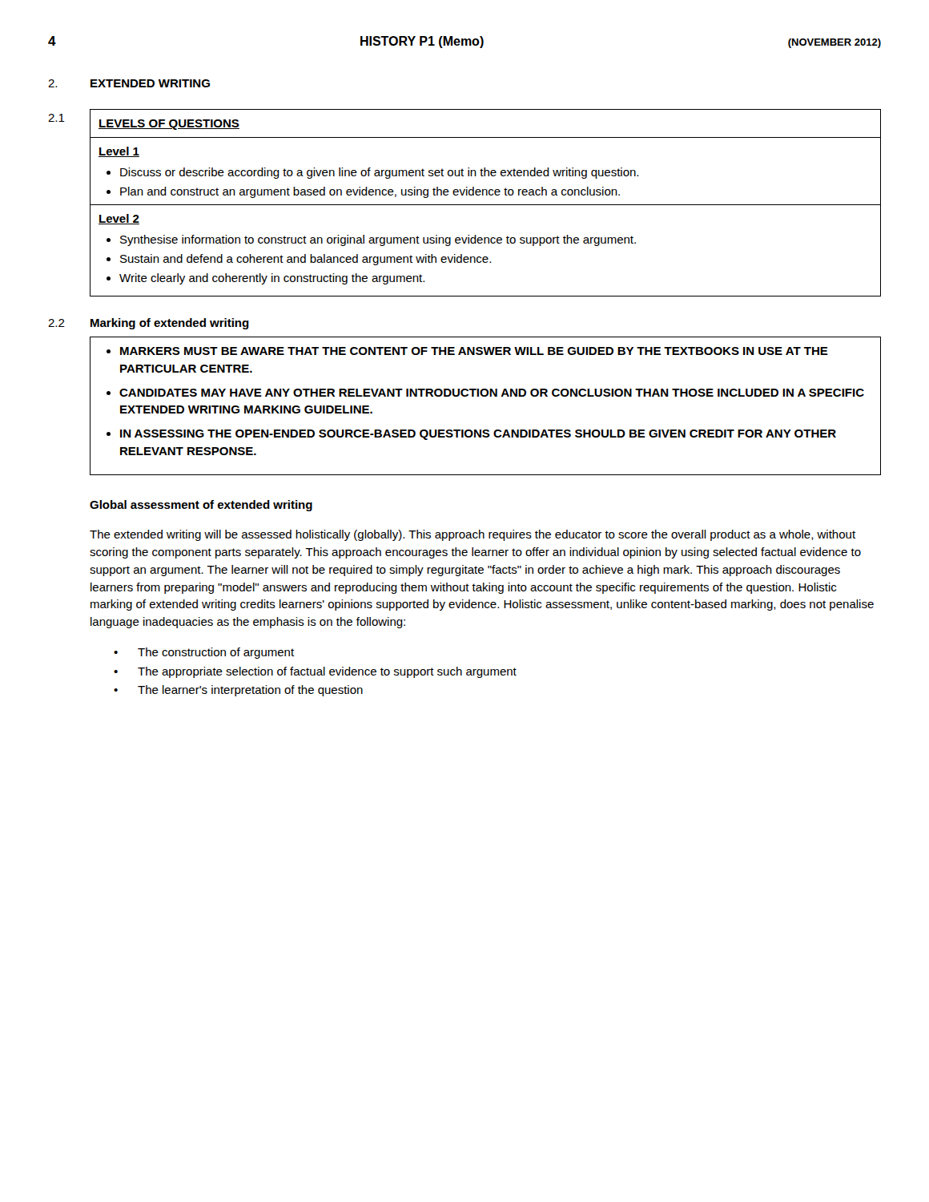4 HISTORY P1 (Memo) (NOVEMBER 2012)
2.
EXTENDED WRITING
2.1
LEVELS OF QUESTIONS
Level 1
Discuss or describe according to a given line of argument set out in the extended writing question.
Plan and construct an argument based on evidence, using the evidence to reach a conclusion.
Level 2
Synthesise information to construct an original argument using evidence to support the argument.
Sustain and defend a coherent and balanced argument with evidence.
Write clearly and coherently in constructing the argument.
2.2
Marking of extended writing
MARKERS MUST BE AWARE THAT THE CONTENT OF THE ANSWER WILL BE GUIDED BY THE TEXTBOOKS IN USE AT THE PARTICULAR CENTRE.
CANDIDATES MAY HAVE ANY OTHER RELEVANT INTRODUCTION AND OR CONCLUSION THAN THOSE INCLUDED IN A SPECIFIC EXTENDED WRITING MARKING GUIDELINE.
IN ASSESSING THE OPEN-ENDED SOURCE-BASED QUESTIONS CANDIDATES SHOULD BE GIVEN CREDIT FOR ANY OTHER RELEVANT RESPONSE.
Global assessment of extended writing
The extended writing will be assessed holistically (globally). This approach requires the educator to score the overall product as a whole, without scoring the component parts separately. This approach encourages the learner to offer an individual opinion by using selected factual evidence to support an argument. The learner will not be required to simply regurgitate "facts" in order to achieve a high mark. This approach discourages learners from preparing "model" answers and reproducing them without taking into account the specific requirements of the question. Holistic marking of extended writing credits learners' opinions supported by evidence. Holistic assessment, unlike content-based marking, does not penalise language inadequacies as the emphasis is on the following:
The construction of argument
The appropriate selection of factual evidence to support such argument
The learner's interpretation of the question